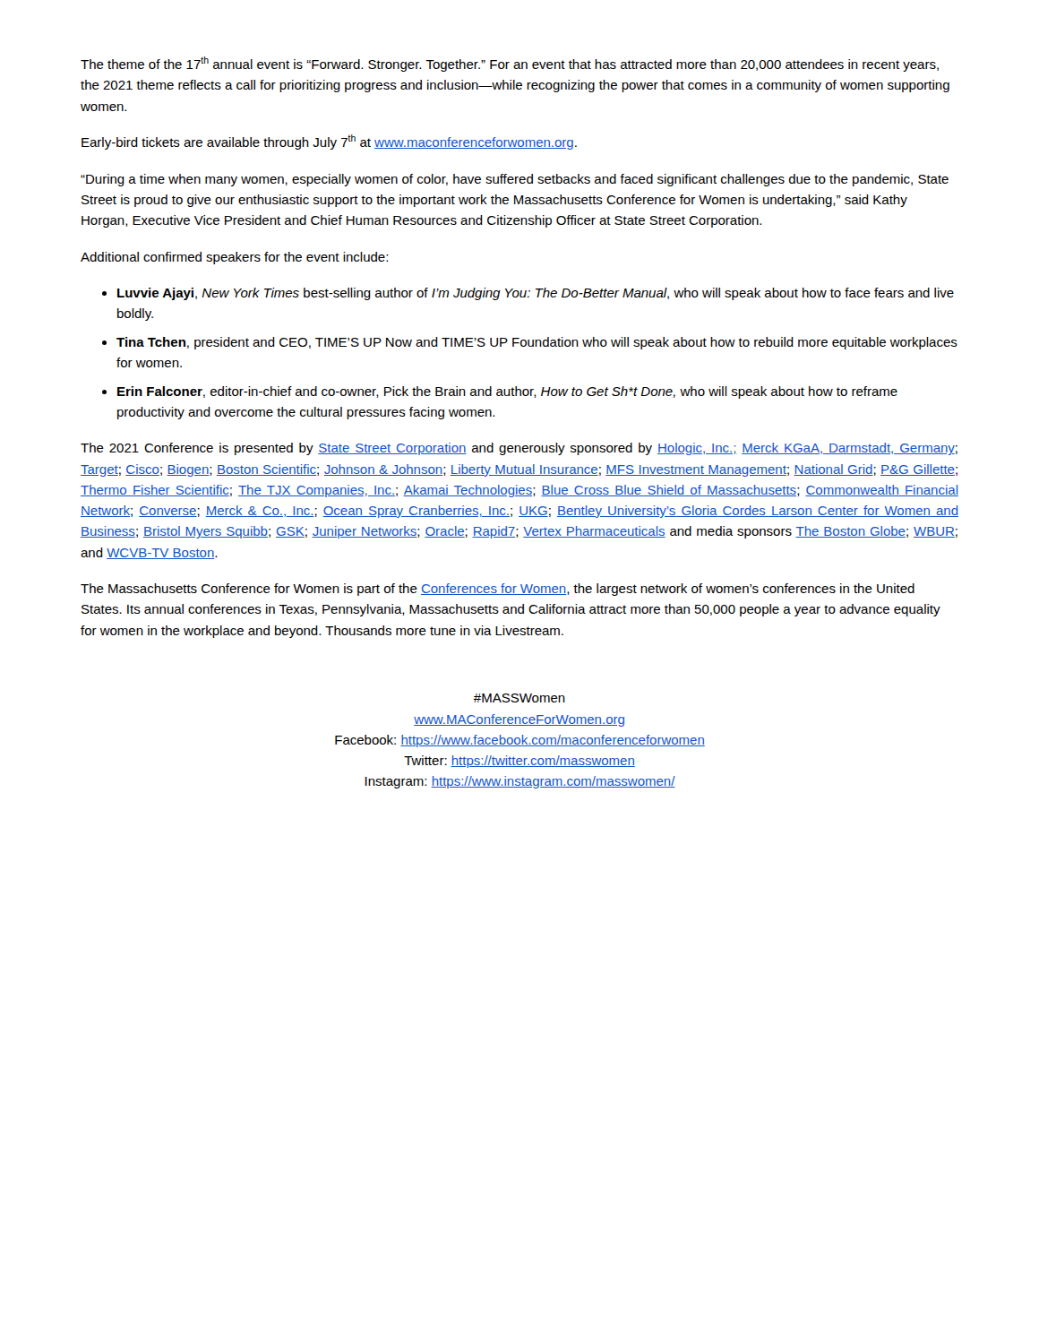The theme of the 17th annual event is “Forward. Stronger. Together.” For an event that has attracted more than 20,000 attendees in recent years, the 2021 theme reflects a call for prioritizing progress and inclusion—while recognizing the power that comes in a community of women supporting women.
Early-bird tickets are available through July 7th at www.maconferenceforwomen.org.
“During a time when many women, especially women of color, have suffered setbacks and faced significant challenges due to the pandemic, State Street is proud to give our enthusiastic support to the important work the Massachusetts Conference for Women is undertaking,” said Kathy Horgan, Executive Vice President and Chief Human Resources and Citizenship Officer at State Street Corporation.
Additional confirmed speakers for the event include:
Luvvie Ajayi, New York Times best-selling author of I’m Judging You: The Do-Better Manual, who will speak about how to face fears and live boldly.
Tina Tchen, president and CEO, TIME’S UP Now and TIME’S UP Foundation who will speak about how to rebuild more equitable workplaces for women.
Erin Falconer, editor-in-chief and co-owner, Pick the Brain and author, How to Get Sh*t Done, who will speak about how to reframe productivity and overcome the cultural pressures facing women.
The 2021 Conference is presented by State Street Corporation and generously sponsored by Hologic, Inc.; Merck KGaA, Darmstadt, Germany; Target; Cisco; Biogen; Boston Scientific; Johnson & Johnson; Liberty Mutual Insurance; MFS Investment Management; National Grid; P&G Gillette; Thermo Fisher Scientific; The TJX Companies, Inc.; Akamai Technologies; Blue Cross Blue Shield of Massachusetts; Commonwealth Financial Network; Converse; Merck & Co., Inc.; Ocean Spray Cranberries, Inc.; UKG; Bentley University’s Gloria Cordes Larson Center for Women and Business; Bristol Myers Squibb; GSK; Juniper Networks; Oracle; Rapid7; Vertex Pharmaceuticals and media sponsors The Boston Globe; WBUR; and WCVB-TV Boston.
The Massachusetts Conference for Women is part of the Conferences for Women, the largest network of women’s conferences in the United States. Its annual conferences in Texas, Pennsylvania, Massachusetts and California attract more than 50,000 people a year to advance equality for women in the workplace and beyond. Thousands more tune in via Livestream.
#MASSWomen
www.MAConferenceForWomen.org
Facebook: https://www.facebook.com/maconferenceforwomen
Twitter: https://twitter.com/masswomen
Instagram: https://www.instagram.com/masswomen/